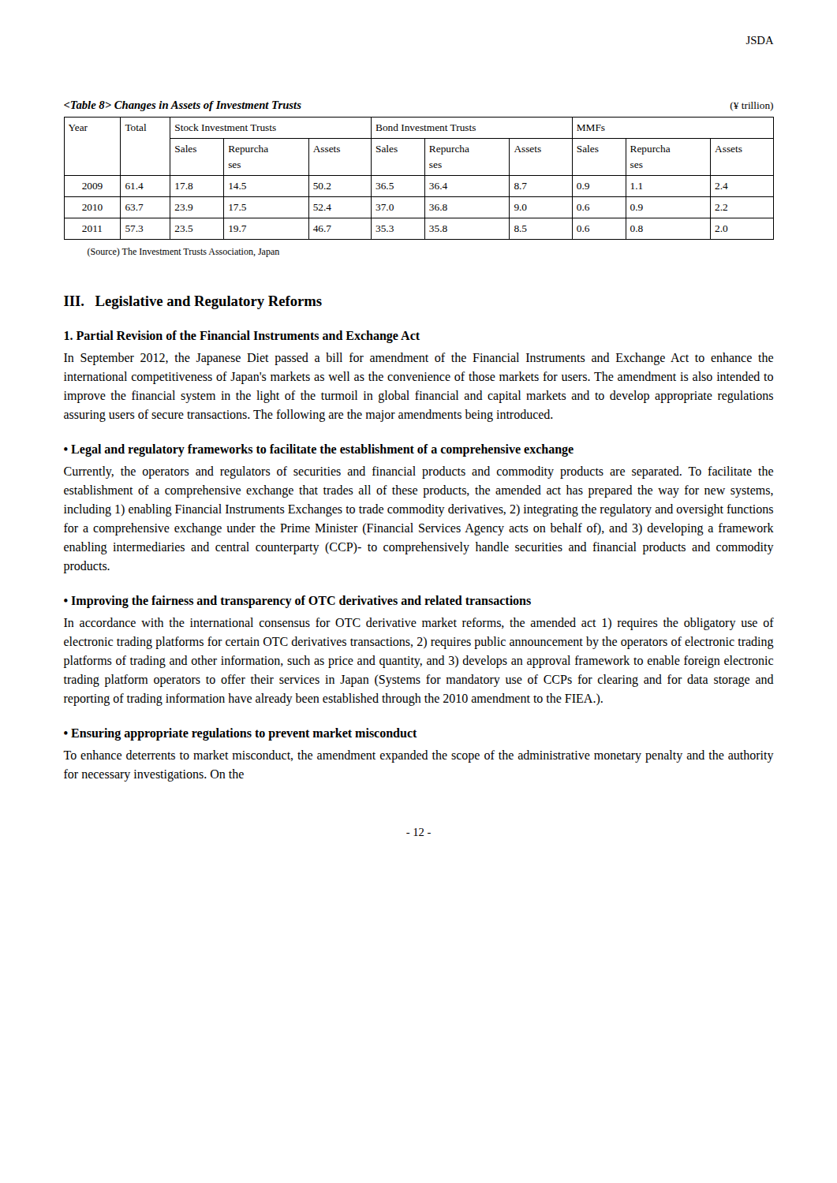JSDA
<Table 8> Changes in Assets of Investment Trusts (¥ trillion)
| Year | Total | Stock Investment Trusts | Bond Investment Trusts | MMFs |
| --- | --- | --- | --- | --- |
| Sales | Repurcha ses | Assets | Sales | Repurcha ses | Assets | Sales | Repurcha ses | Assets |
| 2009 | 61.4 | 17.8 | 14.5 | 50.2 | 36.5 | 36.4 | 8.7 | 0.9 | 1.1 | 2.4 |
| 2010 | 63.7 | 23.9 | 17.5 | 52.4 | 37.0 | 36.8 | 9.0 | 0.6 | 0.9 | 2.2 |
| 2011 | 57.3 | 23.5 | 19.7 | 46.7 | 35.3 | 35.8 | 8.5 | 0.6 | 0.8 | 2.0 |
(Source) The Investment Trusts Association, Japan
III. Legislative and Regulatory Reforms
1. Partial Revision of the Financial Instruments and Exchange Act
In September 2012, the Japanese Diet passed a bill for amendment of the Financial Instruments and Exchange Act to enhance the international competitiveness of Japan's markets as well as the convenience of those markets for users. The amendment is also intended to improve the financial system in the light of the turmoil in global financial and capital markets and to develop appropriate regulations assuring users of secure transactions. The following are the major amendments being introduced.
• Legal and regulatory frameworks to facilitate the establishment of a comprehensive exchange
Currently, the operators and regulators of securities and financial products and commodity products are separated. To facilitate the establishment of a comprehensive exchange that trades all of these products, the amended act has prepared the way for new systems, including 1) enabling Financial Instruments Exchanges to trade commodity derivatives, 2) integrating the regulatory and oversight functions for a comprehensive exchange under the Prime Minister (Financial Services Agency acts on behalf of), and 3) developing a framework enabling intermediaries and central counterparty (CCP)- to comprehensively handle securities and financial products and commodity products.
• Improving the fairness and transparency of OTC derivatives and related transactions
In accordance with the international consensus for OTC derivative market reforms, the amended act 1) requires the obligatory use of electronic trading platforms for certain OTC derivatives transactions, 2) requires public announcement by the operators of electronic trading platforms of trading and other information, such as price and quantity, and 3) develops an approval framework to enable foreign electronic trading platform operators to offer their services in Japan (Systems for mandatory use of CCPs for clearing and for data storage and reporting of trading information have already been established through the 2010 amendment to the FIEA.).
• Ensuring appropriate regulations to prevent market misconduct
To enhance deterrents to market misconduct, the amendment expanded the scope of the administrative monetary penalty and the authority for necessary investigations. On the
- 12 -